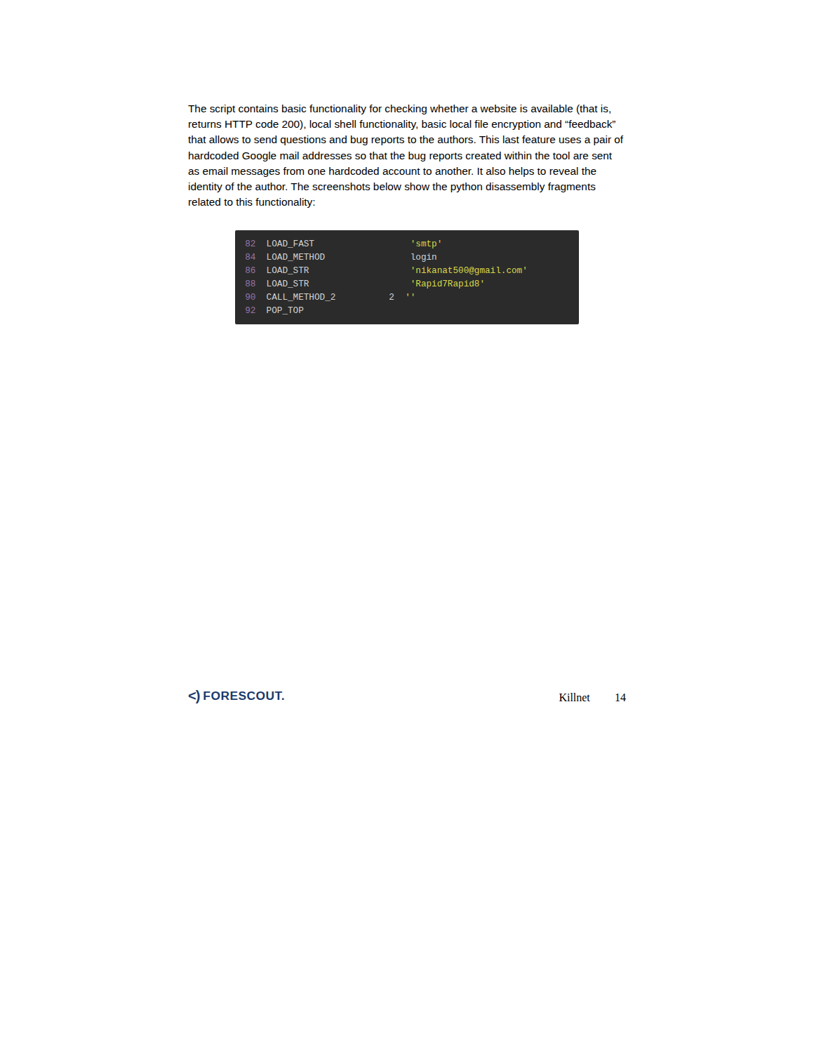The script contains basic functionality for checking whether a website is available (that is, returns HTTP code 200), local shell functionality, basic local file encryption and “feedback” that allows to send questions and bug reports to the authors. This last feature uses a pair of hardcoded Google mail addresses so that the bug reports created within the tool are sent as email messages from one hardcoded account to another. It also helps to reveal the identity of the author. The screenshots below show the python disassembly fragments related to this functionality:
82 LOAD_FAST 'smtp' 84 LOAD_METHOD login 86 LOAD_STR 'nikanat500@gmail.com' 88 LOAD_STR 'Rapid7Rapid8' 90 CALL_METHOD_2 2 '' 92 POP_TOP
<) FORESCOUT.
Killnet 14